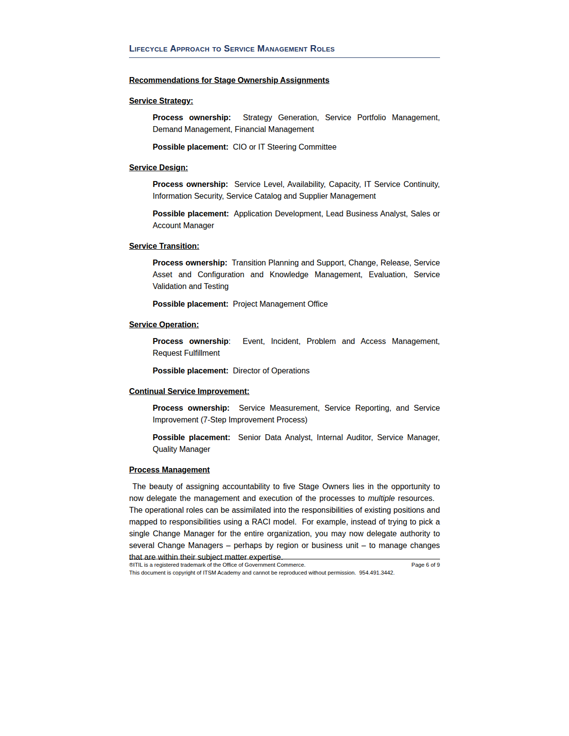Lifecycle Approach to Service Management Roles
Recommendations for Stage Ownership Assignments
Service Strategy:
Process ownership: Strategy Generation, Service Portfolio Management, Demand Management, Financial Management
Possible placement: CIO or IT Steering Committee
Service Design:
Process ownership: Service Level, Availability, Capacity, IT Service Continuity, Information Security, Service Catalog and Supplier Management
Possible placement: Application Development, Lead Business Analyst, Sales or Account Manager
Service Transition:
Process ownership: Transition Planning and Support, Change, Release, Service Asset and Configuration and Knowledge Management, Evaluation, Service Validation and Testing
Possible placement: Project Management Office
Service Operation:
Process ownership: Event, Incident, Problem and Access Management, Request Fulfillment
Possible placement: Director of Operations
Continual Service Improvement:
Process ownership: Service Measurement, Service Reporting, and Service Improvement (7-Step Improvement Process)
Possible placement: Senior Data Analyst, Internal Auditor, Service Manager, Quality Manager
Process Management
The beauty of assigning accountability to five Stage Owners lies in the opportunity to now delegate the management and execution of the processes to multiple resources. The operational roles can be assimilated into the responsibilities of existing positions and mapped to responsibilities using a RACI model. For example, instead of trying to pick a single Change Manager for the entire organization, you may now delegate authority to several Change Managers – perhaps by region or business unit – to manage changes that are within their subject matter expertise.
®ITIL is a registered trademark of the Office of Government Commerce.
Page 6 of 9
This document is copyright of ITSM Academy and cannot be reproduced without permission. 954.491.3442.